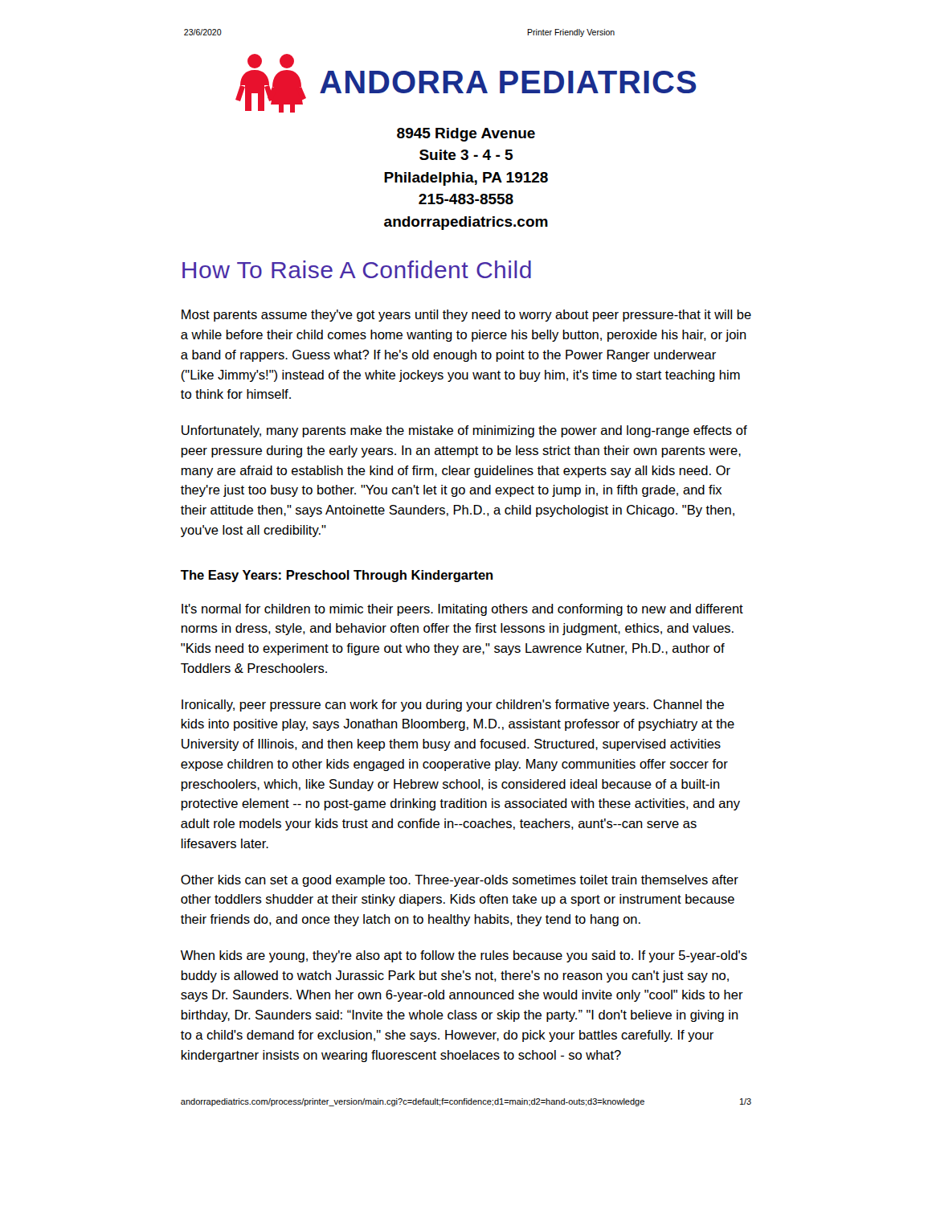23/6/2020 Printer Friendly Version
ANDORRA PEDIATRICS
8945 Ridge Avenue
Suite 3 - 4 - 5
Philadelphia, PA 19128
215-483-8558
andorrapediatrics.com
How To Raise A Confident Child
Most parents assume they've got years until they need to worry about peer pressure-that it will be a while before their child comes home wanting to pierce his belly button, peroxide his hair, or join a band of rappers. Guess what? If he's old enough to point to the Power Ranger underwear ("Like Jimmy's!") instead of the white jockeys you want to buy him, it's time to start teaching him to think for himself.
Unfortunately, many parents make the mistake of minimizing the power and long-range effects of peer pressure during the early years. In an attempt to be less strict than their own parents were, many are afraid to establish the kind of firm, clear guidelines that experts say all kids need. Or they're just too busy to bother. "You can't let it go and expect to jump in, in fifth grade, and fix their attitude then," says Antoinette Saunders, Ph.D., a child psychologist in Chicago. "By then, you've lost all credibility."
The Easy Years: Preschool Through Kindergarten
It's normal for children to mimic their peers. Imitating others and conforming to new and different norms in dress, style, and behavior often offer the first lessons in judgment, ethics, and values. "Kids need to experiment to figure out who they are," says Lawrence Kutner, Ph.D., author of Toddlers & Preschoolers.
Ironically, peer pressure can work for you during your children's formative years. Channel the kids into positive play, says Jonathan Bloomberg, M.D., assistant professor of psychiatry at the University of Illinois, and then keep them busy and focused. Structured, supervised activities expose children to other kids engaged in cooperative play. Many communities offer soccer for preschoolers, which, like Sunday or Hebrew school, is considered ideal because of a built-in protective element -- no post-game drinking tradition is associated with these activities, and any adult role models your kids trust and confide in--coaches, teachers, aunt's--can serve as lifesavers later.
Other kids can set a good example too. Three-year-olds sometimes toilet train themselves after other toddlers shudder at their stinky diapers. Kids often take up a sport or instrument because their friends do, and once they latch on to healthy habits, they tend to hang on.
When kids are young, they're also apt to follow the rules because you said to. If your 5-year-old's buddy is allowed to watch Jurassic Park but she's not, there's no reason you can't just say no, says Dr. Saunders. When her own 6-year-old announced she would invite only "cool" kids to her birthday, Dr. Saunders said: “Invite the whole class or skip the party.” "I don't believe in giving in to a child's demand for exclusion," she says. However, do pick your battles carefully. If your kindergartner insists on wearing fluorescent shoelaces to school - so what?
andorrapediatrics.com/process/printer_version/main.cgi?c=default;f=confidence;d1=main;d2=hand-outs;d3=knowledge 1/3